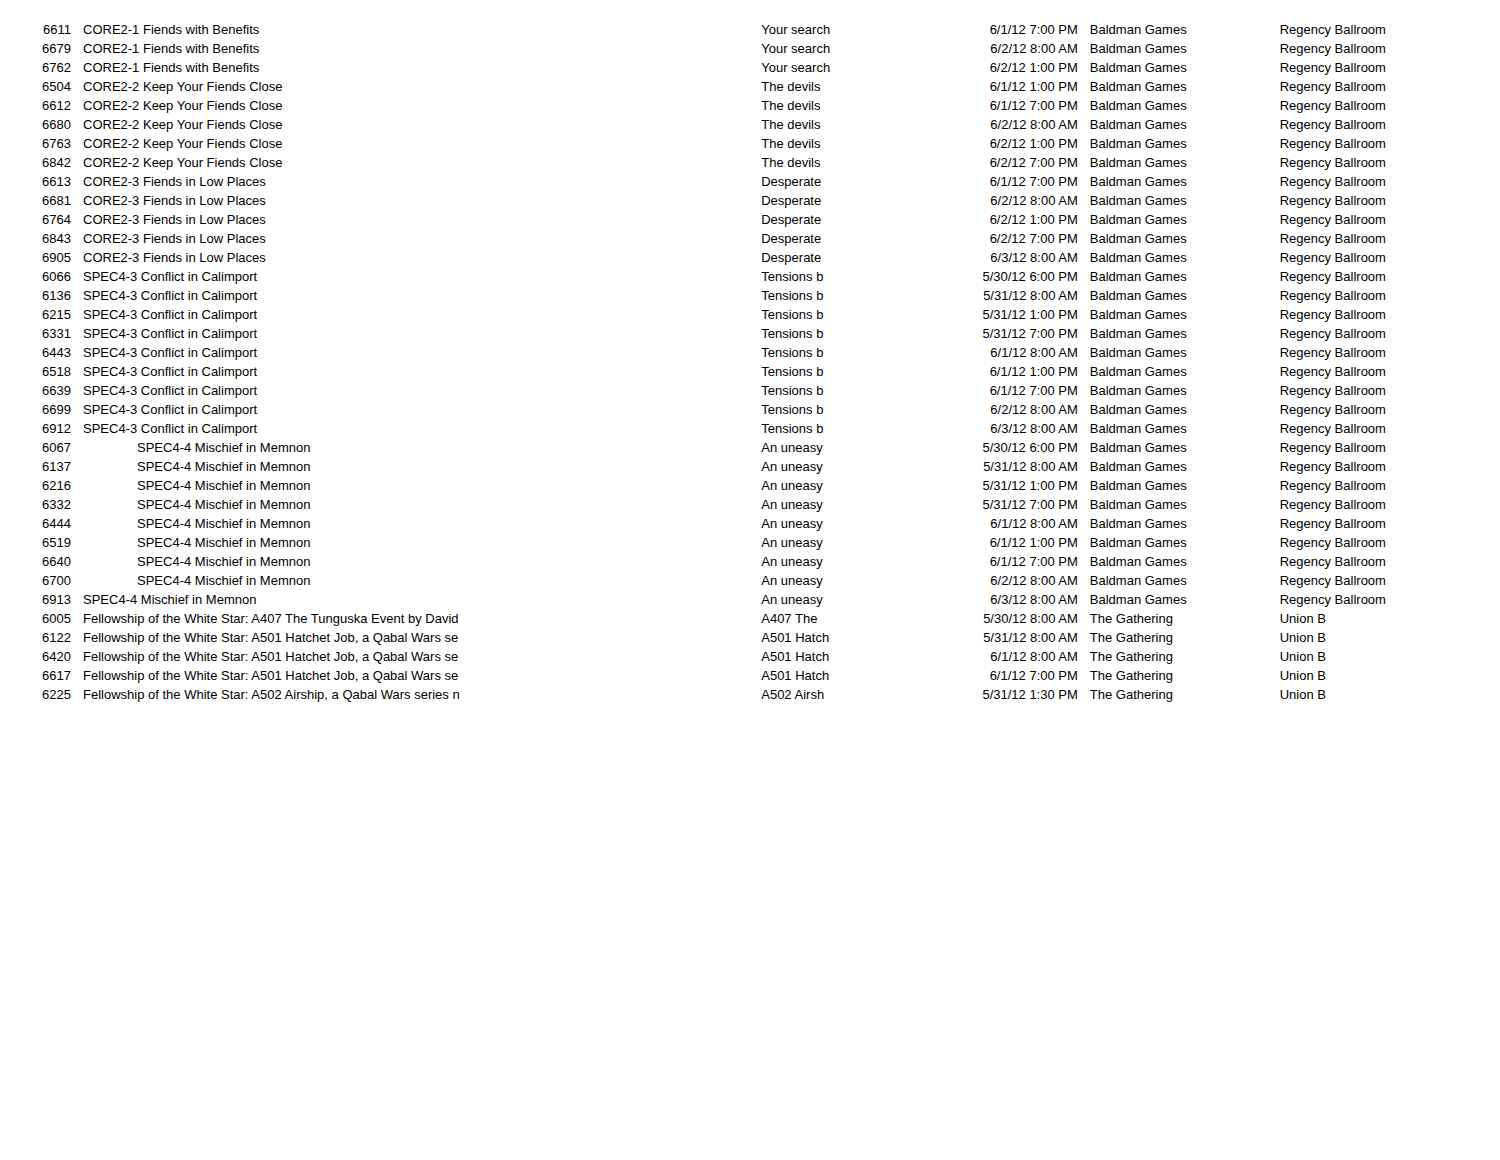| 6611 | CORE2-1 Fiends with Benefits | Your search | 6/1/12 7:00 PM | Baldman Games | Regency Ballroom |
| 6679 | CORE2-1 Fiends with Benefits | Your search | 6/2/12 8:00 AM | Baldman Games | Regency Ballroom |
| 6762 | CORE2-1 Fiends with Benefits | Your search | 6/2/12 1:00 PM | Baldman Games | Regency Ballroom |
| 6504 | CORE2-2 Keep Your Fiends Close | The devils | 6/1/12 1:00 PM | Baldman Games | Regency Ballroom |
| 6612 | CORE2-2 Keep Your Fiends Close | The devils | 6/1/12 7:00 PM | Baldman Games | Regency Ballroom |
| 6680 | CORE2-2 Keep Your Fiends Close | The devils | 6/2/12 8:00 AM | Baldman Games | Regency Ballroom |
| 6763 | CORE2-2 Keep Your Fiends Close | The devils | 6/2/12 1:00 PM | Baldman Games | Regency Ballroom |
| 6842 | CORE2-2 Keep Your Fiends Close | The devils | 6/2/12 7:00 PM | Baldman Games | Regency Ballroom |
| 6613 | CORE2-3 Fiends in Low Places | Desperate | 6/1/12 7:00 PM | Baldman Games | Regency Ballroom |
| 6681 | CORE2-3 Fiends in Low Places | Desperate | 6/2/12 8:00 AM | Baldman Games | Regency Ballroom |
| 6764 | CORE2-3 Fiends in Low Places | Desperate | 6/2/12 1:00 PM | Baldman Games | Regency Ballroom |
| 6843 | CORE2-3 Fiends in Low Places | Desperate | 6/2/12 7:00 PM | Baldman Games | Regency Ballroom |
| 6905 | CORE2-3 Fiends in Low Places | Desperate | 6/3/12 8:00 AM | Baldman Games | Regency Ballroom |
| 6066 | SPEC4-3 Conflict in Calimport | Tensions b | 5/30/12 6:00 PM | Baldman Games | Regency Ballroom |
| 6136 | SPEC4-3 Conflict in Calimport | Tensions b | 5/31/12 8:00 AM | Baldman Games | Regency Ballroom |
| 6215 | SPEC4-3 Conflict in Calimport | Tensions b | 5/31/12 1:00 PM | Baldman Games | Regency Ballroom |
| 6331 | SPEC4-3 Conflict in Calimport | Tensions b | 5/31/12 7:00 PM | Baldman Games | Regency Ballroom |
| 6443 | SPEC4-3 Conflict in Calimport | Tensions b | 6/1/12 8:00 AM | Baldman Games | Regency Ballroom |
| 6518 | SPEC4-3 Conflict in Calimport | Tensions b | 6/1/12 1:00 PM | Baldman Games | Regency Ballroom |
| 6639 | SPEC4-3 Conflict in Calimport | Tensions b | 6/1/12 7:00 PM | Baldman Games | Regency Ballroom |
| 6699 | SPEC4-3 Conflict in Calimport | Tensions b | 6/2/12 8:00 AM | Baldman Games | Regency Ballroom |
| 6912 | SPEC4-3 Conflict in Calimport | Tensions b | 6/3/12 8:00 AM | Baldman Games | Regency Ballroom |
| 6067 | SPEC4-4 Mischief in Memnon | An uneasy | 5/30/12 6:00 PM | Baldman Games | Regency Ballroom |
| 6137 | SPEC4-4 Mischief in Memnon | An uneasy | 5/31/12 8:00 AM | Baldman Games | Regency Ballroom |
| 6216 | SPEC4-4 Mischief in Memnon | An uneasy | 5/31/12 1:00 PM | Baldman Games | Regency Ballroom |
| 6332 | SPEC4-4 Mischief in Memnon | An uneasy | 5/31/12 7:00 PM | Baldman Games | Regency Ballroom |
| 6444 | SPEC4-4 Mischief in Memnon | An uneasy | 6/1/12 8:00 AM | Baldman Games | Regency Ballroom |
| 6519 | SPEC4-4 Mischief in Memnon | An uneasy | 6/1/12 1:00 PM | Baldman Games | Regency Ballroom |
| 6640 | SPEC4-4 Mischief in Memnon | An uneasy | 6/1/12 7:00 PM | Baldman Games | Regency Ballroom |
| 6700 | SPEC4-4 Mischief in Memnon | An uneasy | 6/2/12 8:00 AM | Baldman Games | Regency Ballroom |
| 6913 | SPEC4-4 Mischief in Memnon | An uneasy | 6/3/12 8:00 AM | Baldman Games | Regency Ballroom |
| 6005 | Fellowship of the White Star: A407 The Tunguska Event by David | A407 The | 5/30/12 8:00 AM | The Gathering | Union B |
| 6122 | Fellowship of the White Star: A501 Hatchet Job, a Qabal Wars se | A501 Hatch | 5/31/12 8:00 AM | The Gathering | Union B |
| 6420 | Fellowship of the White Star: A501 Hatchet Job, a Qabal Wars se | A501 Hatch | 6/1/12 8:00 AM | The Gathering | Union B |
| 6617 | Fellowship of the White Star: A501 Hatchet Job, a Qabal Wars se | A501 Hatch | 6/1/12 7:00 PM | The Gathering | Union B |
| 6225 | Fellowship of the White Star: A502 Airship, a Qabal Wars series n | A502 Airsh | 5/31/12 1:30 PM | The Gathering | Union B |